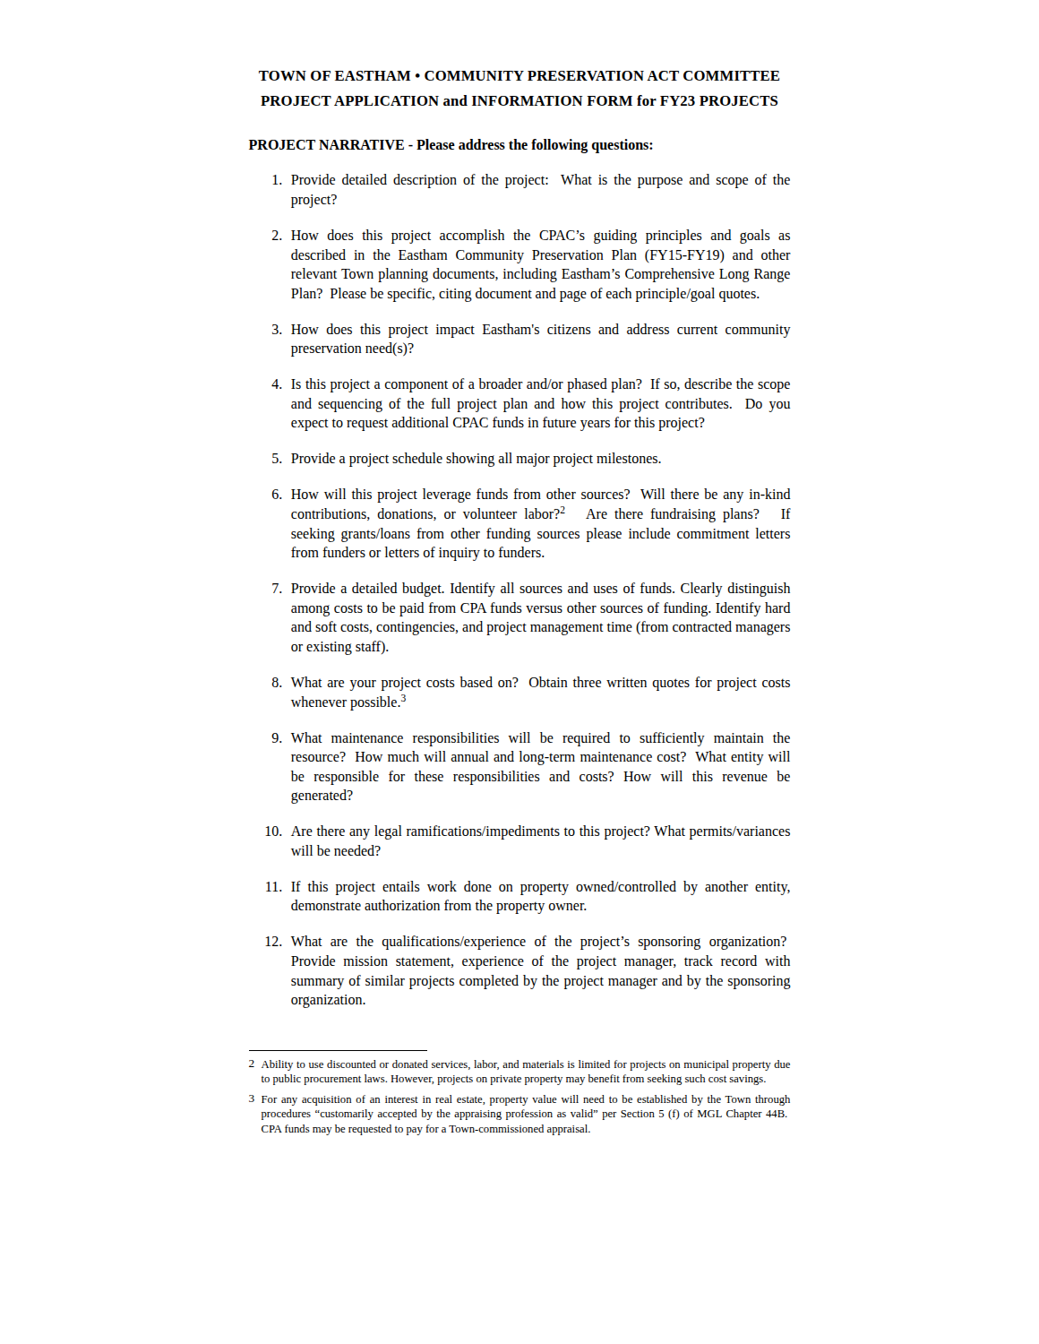TOWN OF EASTHAM • COMMUNITY PRESERVATION ACT COMMITTEE
PROJECT APPLICATION and INFORMATION FORM for FY23 PROJECTS
PROJECT NARRATIVE - Please address the following questions:
Provide detailed description of the project: What is the purpose and scope of the project?
How does this project accomplish the CPAC’s guiding principles and goals as described in the Eastham Community Preservation Plan (FY15-FY19) and other relevant Town planning documents, including Eastham’s Comprehensive Long Range Plan? Please be specific, citing document and page of each principle/goal quotes.
How does this project impact Eastham's citizens and address current community preservation need(s)?
Is this project a component of a broader and/or phased plan? If so, describe the scope and sequencing of the full project plan and how this project contributes. Do you expect to request additional CPAC funds in future years for this project?
Provide a project schedule showing all major project milestones.
How will this project leverage funds from other sources? Will there be any in-kind contributions, donations, or volunteer labor?2 Are there fundraising plans? If seeking grants/loans from other funding sources please include commitment letters from funders or letters of inquiry to funders.
Provide a detailed budget. Identify all sources and uses of funds. Clearly distinguish among costs to be paid from CPA funds versus other sources of funding. Identify hard and soft costs, contingencies, and project management time (from contracted managers or existing staff).
What are your project costs based on? Obtain three written quotes for project costs whenever possible.3
What maintenance responsibilities will be required to sufficiently maintain the resource? How much will annual and long-term maintenance cost? What entity will be responsible for these responsibilities and costs? How will this revenue be generated?
Are there any legal ramifications/impediments to this project? What permits/variances will be needed?
If this project entails work done on property owned/controlled by another entity, demonstrate authorization from the property owner.
What are the qualifications/experience of the project’s sponsoring organization? Provide mission statement, experience of the project manager, track record with summary of similar projects completed by the project manager and by the sponsoring organization.
2 Ability to use discounted or donated services, labor, and materials is limited for projects on municipal property due to public procurement laws. However, projects on private property may benefit from seeking such cost savings.
3 For any acquisition of an interest in real estate, property value will need to be established by the Town through procedures “customarily accepted by the appraising profession as valid” per Section 5 (f) of MGL Chapter 44B. CPA funds may be requested to pay for a Town-commissioned appraisal.